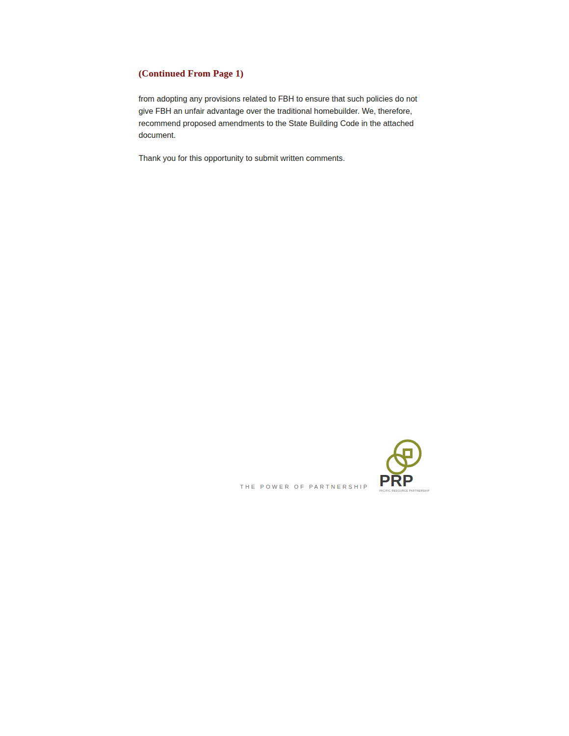(Continued From Page 1)
from adopting any provisions related to FBH to ensure that such policies do not give FBH an unfair advantage over the traditional homebuilder. We, therefore, recommend proposed amendments to the State Building Code in the attached document.
Thank you for this opportunity to submit written comments.
The Power of Partnership
PRP
Pacific Resource Partnership